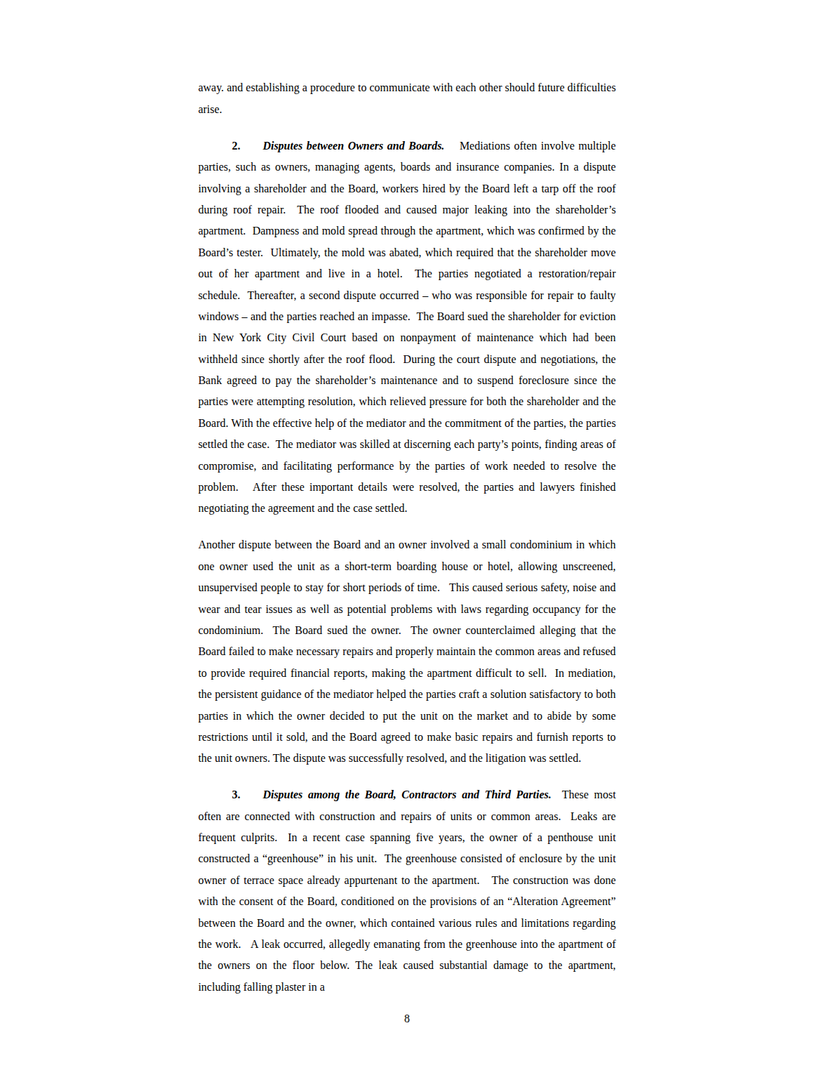away. and establishing a procedure to communicate with each other should future difficulties arise.
2.  Disputes between Owners and Boards.  Mediations often involve multiple parties, such as owners, managing agents, boards and insurance companies. In a dispute involving a shareholder and the Board, workers hired by the Board left a tarp off the roof during roof repair. The roof flooded and caused major leaking into the shareholder’s apartment. Dampness and mold spread through the apartment, which was confirmed by the Board’s tester. Ultimately, the mold was abated, which required that the shareholder move out of her apartment and live in a hotel. The parties negotiated a restoration/repair schedule. Thereafter, a second dispute occurred – who was responsible for repair to faulty windows – and the parties reached an impasse. The Board sued the shareholder for eviction in New York City Civil Court based on nonpayment of maintenance which had been withheld since shortly after the roof flood. During the court dispute and negotiations, the Bank agreed to pay the shareholder’s maintenance and to suspend foreclosure since the parties were attempting resolution, which relieved pressure for both the shareholder and the Board. With the effective help of the mediator and the commitment of the parties, the parties settled the case. The mediator was skilled at discerning each party’s points, finding areas of compromise, and facilitating performance by the parties of work needed to resolve the problem. After these important details were resolved, the parties and lawyers finished negotiating the agreement and the case settled.
Another dispute between the Board and an owner involved a small condominium in which one owner used the unit as a short-term boarding house or hotel, allowing unscreened, unsupervised people to stay for short periods of time. This caused serious safety, noise and wear and tear issues as well as potential problems with laws regarding occupancy for the condominium. The Board sued the owner. The owner counterclaimed alleging that the Board failed to make necessary repairs and properly maintain the common areas and refused to provide required financial reports, making the apartment difficult to sell. In mediation, the persistent guidance of the mediator helped the parties craft a solution satisfactory to both parties in which the owner decided to put the unit on the market and to abide by some restrictions until it sold, and the Board agreed to make basic repairs and furnish reports to the unit owners. The dispute was successfully resolved, and the litigation was settled.
3.  Disputes among the Board, Contractors and Third Parties. These most often are connected with construction and repairs of units or common areas. Leaks are frequent culprits. In a recent case spanning five years, the owner of a penthouse unit constructed a “greenhouse” in his unit. The greenhouse consisted of enclosure by the unit owner of terrace space already appurtenant to the apartment. The construction was done with the consent of the Board, conditioned on the provisions of an “Alteration Agreement” between the Board and the owner, which contained various rules and limitations regarding the work. A leak occurred, allegedly emanating from the greenhouse into the apartment of the owners on the floor below. The leak caused substantial damage to the apartment, including falling plaster in a
8